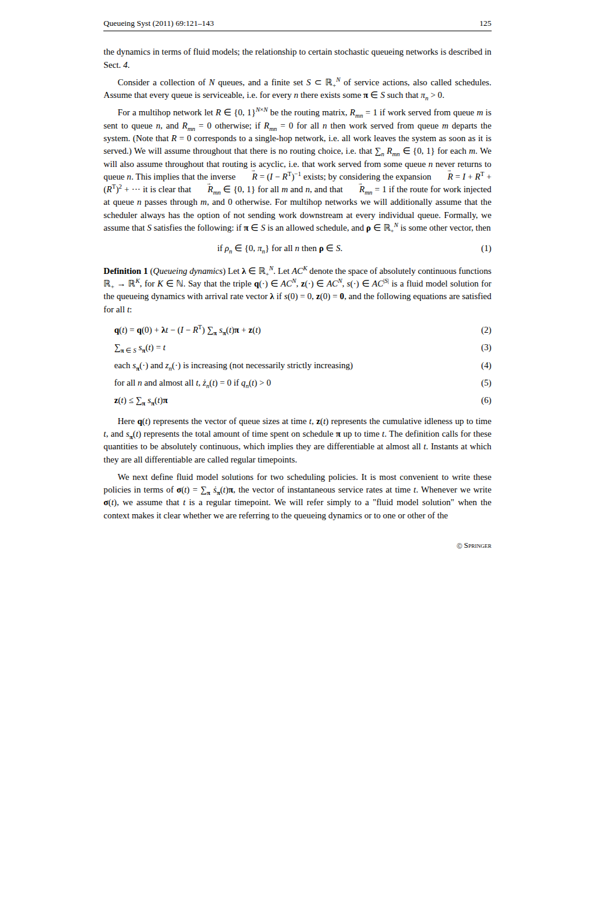Queueing Syst (2011) 69:121–143 125
the dynamics in terms of fluid models; the relationship to certain stochastic queueing networks is described in Sect. 4.
Consider a collection of N queues, and a finite set S ⊂ ℝ+N of service actions, also called schedules. Assume that every queue is serviceable, i.e. for every n there exists some π ∈ S such that πn > 0.
For a multihop network let R ∈ {0, 1}N×N be the routing matrix, Rmn = 1 if work served from queue m is sent to queue n, and Rmn = 0 otherwise; if Rmn = 0 for all n then work served from queue m departs the system. (Note that R = 0 corresponds to a single-hop network, i.e. all work leaves the system as soon as it is served.) We will assume throughout that there is no routing choice, i.e. that ∑n Rmn ∈ {0, 1} for each m. We will also assume throughout that routing is acyclic, i.e. that work served from some queue n never returns to queue n. This implies that the inverse R = (I − RT)−1 exists; by considering the expansion R = I + RT + (RT)2 + ··· it is clear that Rmn ∈ {0, 1} for all m and n, and that Rmn = 1 if the route for work injected at queue n passes through m, and 0 otherwise. For multihop networks we will additionally assume that the scheduler always has the option of not sending work downstream at every individual queue. Formally, we assume that S satisfies the following: if π ∈ S is an allowed schedule, and ρ ∈ ℝ+N is some other vector, then
if ρn ∈ {0, πn} for all n then ρ ∈ S. (1)
Definition 1 (Queueing dynamics) Let λ ∈ ℝ+N. Let ACK denote the space of absolutely continuous functions ℝ+ → ℝK, for K ∈ ℕ. Say that the triple q(·) ∈ ACN, z(·) ∈ ACN, s(·) ∈ AC|S| is a fluid model solution for the queueing dynamics with arrival rate vector λ if s(0) = 0, z(0) = 0, and the following equations are satisfied for all t:
q(t) = q(0) + λt − (I − RT) ∑π sπ(t)π + z(t) (2)
∑π ∈ S sπ(t) = t (3)
each sπ(·) and zn(·) is increasing (not necessarily strictly increasing) (4)
for all n and almost all t, żn(t) = 0 if qn(t) > 0 (5)
z(t) ≤ ∑π sπ(t)π (6)
Here q(t) represents the vector of queue sizes at time t, z(t) represents the cumulative idleness up to time t, and sπ(t) represents the total amount of time spent on schedule π up to time t. The definition calls for these quantities to be absolutely continuous, which implies they are differentiable at almost all t. Instants at which they are all differentiable are called regular timepoints.
We next define fluid model solutions for two scheduling policies. It is most convenient to write these policies in terms of σ(t) = ∑π ṡπ(t)π, the vector of instantaneous service rates at time t. Whenever we write σ(t), we assume that t is a regular timepoint. We will refer simply to a "fluid model solution" when the context makes it clear whether we are referring to the queueing dynamics or to one or other of the
ⓒ Springer